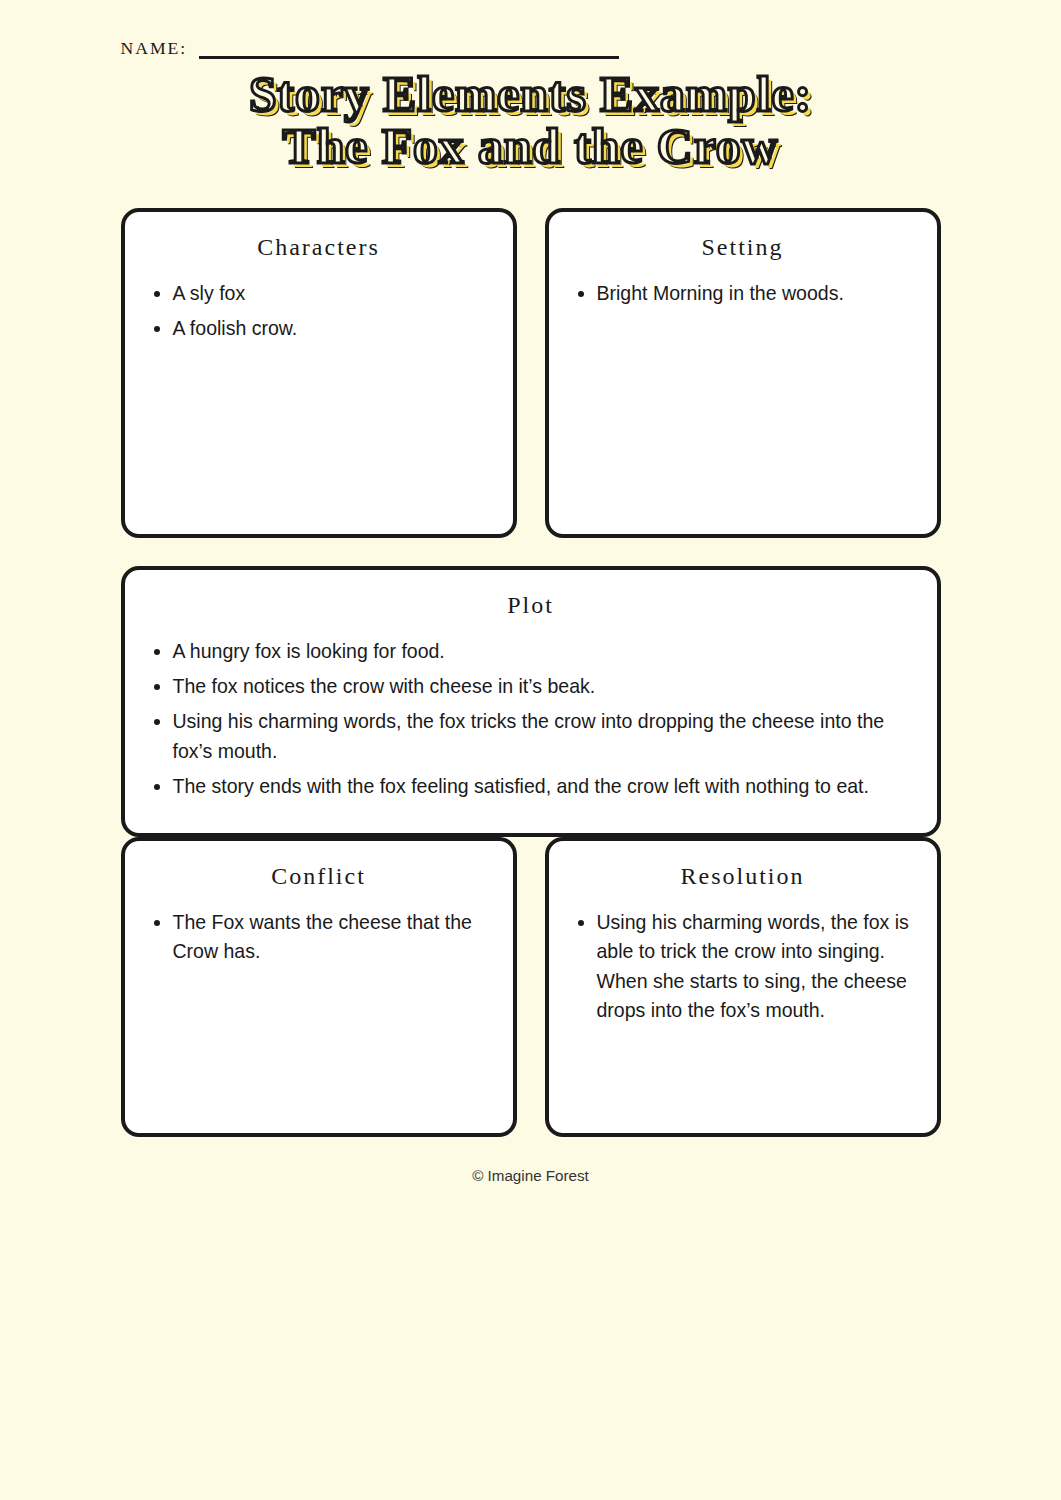NAME:
Story Elements Example:
The Fox and the Crow
Characters
A sly fox
A foolish crow.
Setting
Bright Morning in the woods.
Plot
A hungry fox is looking for food.
The fox notices the crow with cheese in it’s beak.
Using his charming words, the fox tricks the crow into dropping the cheese into the fox’s mouth.
The story ends with the fox feeling satisfied, and the crow left with nothing to eat.
Conflict
The Fox wants the cheese that the Crow has.
Resolution
Using his charming words, the fox is able to trick the crow into singing. When she starts to sing, the cheese drops into the fox’s mouth.
© Imagine Forest